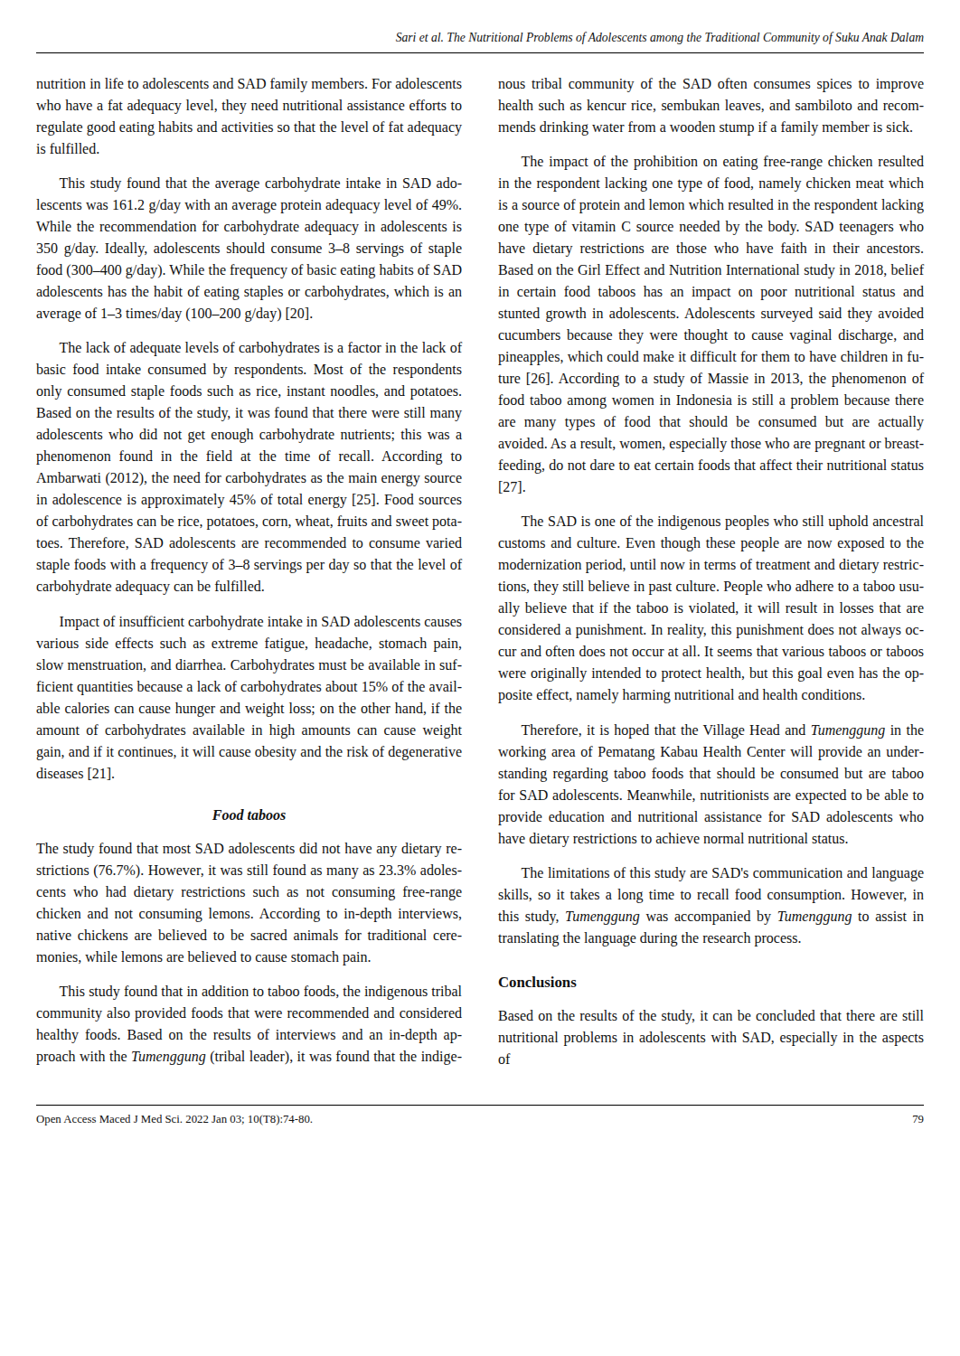Sari et al. The Nutritional Problems of Adolescents among the Traditional Community of Suku Anak Dalam
nutrition in life to adolescents and SAD family members. For adolescents who have a fat adequacy level, they need nutritional assistance efforts to regulate good eating habits and activities so that the level of fat adequacy is fulfilled.
This study found that the average carbohydrate intake in SAD adolescents was 161.2 g/day with an average protein adequacy level of 49%. While the recommendation for carbohydrate adequacy in adolescents is 350 g/day. Ideally, adolescents should consume 3–8 servings of staple food (300–400 g/day). While the frequency of basic eating habits of SAD adolescents has the habit of eating staples or carbohydrates, which is an average of 1–3 times/day (100–200 g/day) [20].
The lack of adequate levels of carbohydrates is a factor in the lack of basic food intake consumed by respondents. Most of the respondents only consumed staple foods such as rice, instant noodles, and potatoes. Based on the results of the study, it was found that there were still many adolescents who did not get enough carbohydrate nutrients; this was a phenomenon found in the field at the time of recall. According to Ambarwati (2012), the need for carbohydrates as the main energy source in adolescence is approximately 45% of total energy [25]. Food sources of carbohydrates can be rice, potatoes, corn, wheat, fruits and sweet potatoes. Therefore, SAD adolescents are recommended to consume varied staple foods with a frequency of 3–8 servings per day so that the level of carbohydrate adequacy can be fulfilled.
Impact of insufficient carbohydrate intake in SAD adolescents causes various side effects such as extreme fatigue, headache, stomach pain, slow menstruation, and diarrhea. Carbohydrates must be available in sufficient quantities because a lack of carbohydrates about 15% of the available calories can cause hunger and weight loss; on the other hand, if the amount of carbohydrates available in high amounts can cause weight gain, and if it continues, it will cause obesity and the risk of degenerative diseases [21].
Food taboos
The study found that most SAD adolescents did not have any dietary restrictions (76.7%). However, it was still found as many as 23.3% adolescents who had dietary restrictions such as not consuming free-range chicken and not consuming lemons. According to in-depth interviews, native chickens are believed to be sacred animals for traditional ceremonies, while lemons are believed to cause stomach pain.
This study found that in addition to taboo foods, the indigenous tribal community also provided foods that were recommended and considered healthy foods. Based on the results of interviews and an in-depth approach with the Tumenggung (tribal leader), it was found that the indigenous tribal community of the SAD often consumes spices to improve health such as kencur rice, sembukan leaves, and sambiloto and recommends drinking water from a wooden stump if a family member is sick.
The impact of the prohibition on eating free-range chicken resulted in the respondent lacking one type of food, namely chicken meat which is a source of protein and lemon which resulted in the respondent lacking one type of vitamin C source needed by the body. SAD teenagers who have dietary restrictions are those who have faith in their ancestors. Based on the Girl Effect and Nutrition International study in 2018, belief in certain food taboos has an impact on poor nutritional status and stunted growth in adolescents. Adolescents surveyed said they avoided cucumbers because they were thought to cause vaginal discharge, and pineapples, which could make it difficult for them to have children in future [26]. According to a study of Massie in 2013, the phenomenon of food taboo among women in Indonesia is still a problem because there are many types of food that should be consumed but are actually avoided. As a result, women, especially those who are pregnant or breastfeeding, do not dare to eat certain foods that affect their nutritional status [27].
The SAD is one of the indigenous peoples who still uphold ancestral customs and culture. Even though these people are now exposed to the modernization period, until now in terms of treatment and dietary restrictions, they still believe in past culture. People who adhere to a taboo usually believe that if the taboo is violated, it will result in losses that are considered a punishment. In reality, this punishment does not always occur and often does not occur at all. It seems that various taboos or taboos were originally intended to protect health, but this goal even has the opposite effect, namely harming nutritional and health conditions.
Therefore, it is hoped that the Village Head and Tumenggung in the working area of Pematang Kabau Health Center will provide an understanding regarding taboo foods that should be consumed but are taboo for SAD adolescents. Meanwhile, nutritionists are expected to be able to provide education and nutritional assistance for SAD adolescents who have dietary restrictions to achieve normal nutritional status.
The limitations of this study are SAD's communication and language skills, so it takes a long time to recall food consumption. However, in this study, Tumenggung was accompanied by Tumenggung to assist in translating the language during the research process.
Conclusions
Based on the results of the study, it can be concluded that there are still nutritional problems in adolescents with SAD, especially in the aspects of
Open Access Maced J Med Sci. 2022 Jan 03; 10(T8):74-80. 79